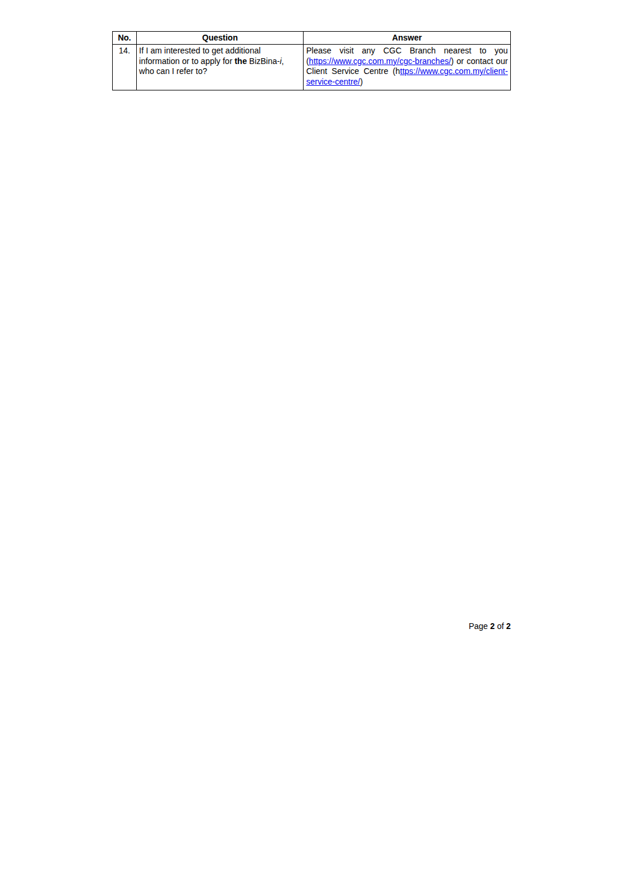| No. | Question | Answer |
| --- | --- | --- |
| 14. | If I am interested to get additional information or to apply for the BizBina- i , who can I refer to? | Please visit any CGC Branch nearest to you ( https://www.cgc.com.my/cgc-branches/ ) or contact our Client Service Centre (h ttps://www.cgc.com.my/client-service-centre/ ) |
Page 2 of 2